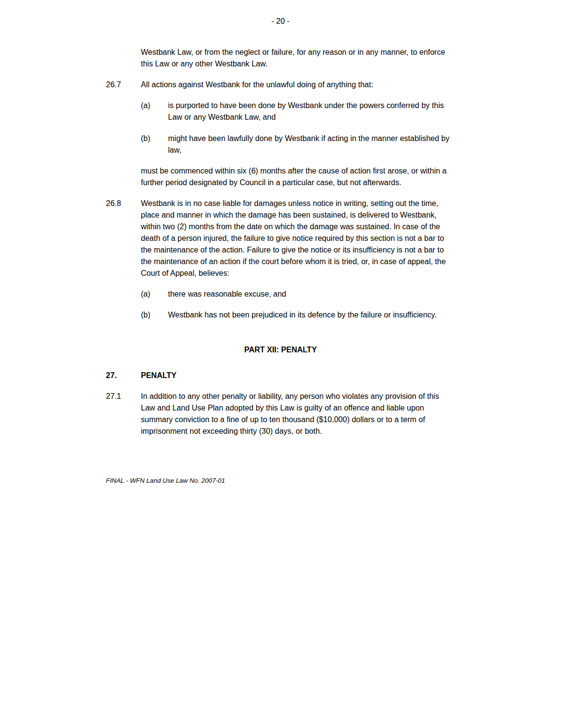- 20 -
Westbank Law, or from the neglect or failure, for any reason or in any manner, to enforce this Law or any other Westbank Law.
26.7
All actions against Westbank for the unlawful doing of anything that:
(a)
is purported to have been done by Westbank under the powers conferred by this Law or any Westbank Law, and
(b)
might have been lawfully done by Westbank if acting in the manner established by law,
must be commenced within six (6) months after the cause of action first arose, or within a further period designated by Council in a particular case, but not afterwards.
26.8
Westbank is in no case liable for damages unless notice in writing, setting out the time, place and manner in which the damage has been sustained, is delivered to Westbank, within two (2) months from the date on which the damage was sustained. In case of the death of a person injured, the failure to give notice required by this section is not a bar to the maintenance of the action. Failure to give the notice or its insufficiency is not a bar to the maintenance of an action if the court before whom it is tried, or, in case of appeal, the Court of Appeal, believes:
(a)
there was reasonable excuse, and
(b)
Westbank has not been prejudiced in its defence by the failure or insufficiency.
PART XII: PENALTY
27.
PENALTY
27.1
In addition to any other penalty or liability, any person who violates any provision of this Law and Land Use Plan adopted by this Law is guilty of an offence and liable upon summary conviction to a fine of up to ten thousand ($10,000) dollars or to a term of imprisonment not exceeding thirty (30) days, or both.
FINAL - WFN Land Use Law No. 2007-01